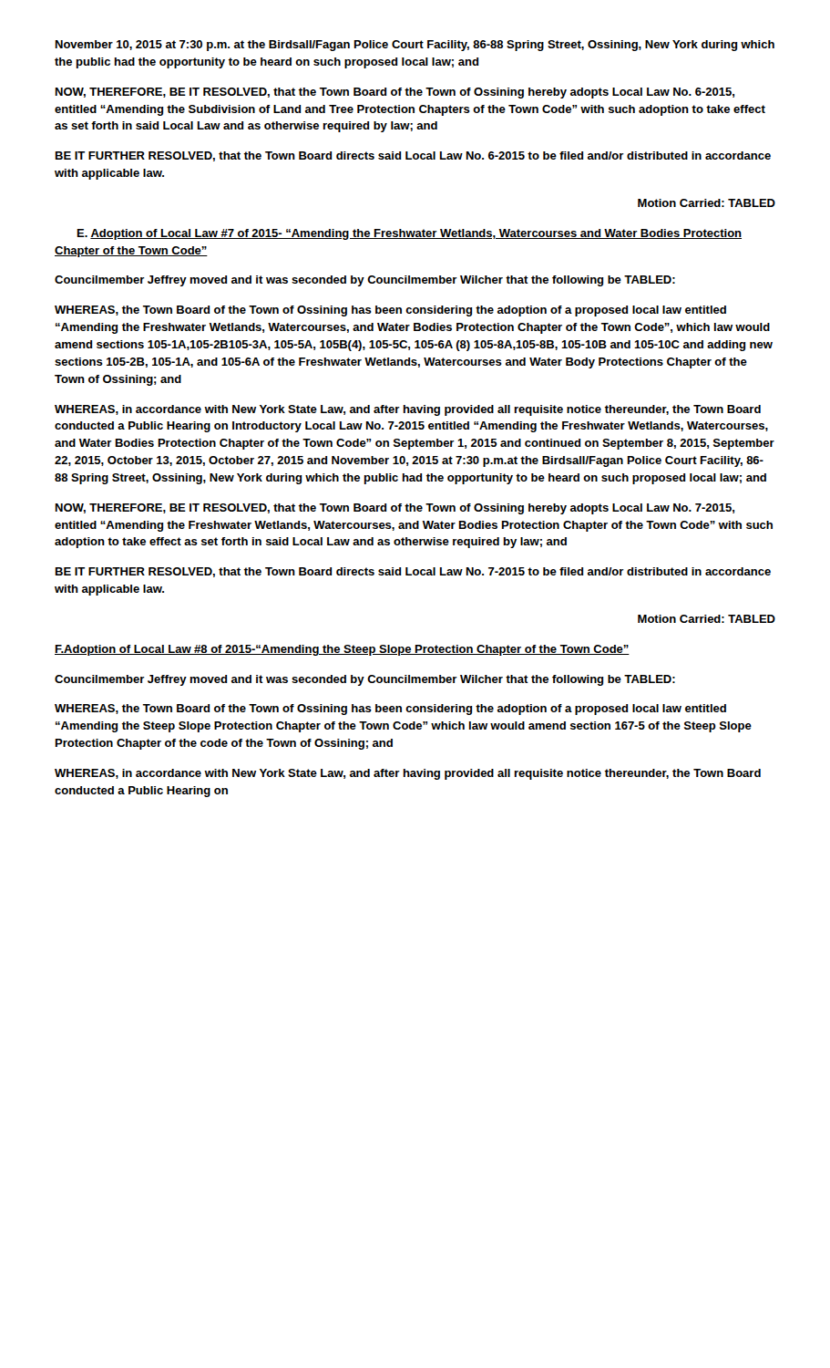November 10, 2015 at 7:30 p.m. at the Birdsall/Fagan Police Court Facility, 86-88 Spring Street, Ossining, New York during which the public had the opportunity to be heard on such proposed local law; and
NOW, THEREFORE, BE IT RESOLVED, that the Town Board of the Town of Ossining hereby adopts Local Law No. 6-2015, entitled “Amending the Subdivision of Land and Tree Protection Chapters of the Town Code” with such adoption to take effect as set forth in said Local Law and as otherwise required by law; and
BE IT FURTHER RESOLVED, that the Town Board directs said Local Law No. 6-2015 to be filed and/or distributed in accordance with applicable law.
Motion Carried: TABLED
E. Adoption of Local Law #7 of 2015- “Amending the Freshwater Wetlands, Watercourses and Water Bodies Protection Chapter of the Town Code”
Councilmember Jeffrey moved and it was seconded by Councilmember Wilcher that the following be TABLED:
WHEREAS, the Town Board of the Town of Ossining has been considering the adoption of a proposed local law entitled “Amending the Freshwater Wetlands, Watercourses, and Water Bodies Protection Chapter of the Town Code”, which law would amend sections 105-1A,105-2B105-3A, 105-5A, 105B(4), 105-5C, 105-6A (8) 105-8A,105-8B, 105-10B and 105-10C and adding new sections 105-2B, 105-1A, and 105-6A of the Freshwater Wetlands, Watercourses and Water Body Protections Chapter of the Town of Ossining; and
WHEREAS, in accordance with New York State Law, and after having provided all requisite notice thereunder, the Town Board conducted a Public Hearing on Introductory Local Law No. 7-2015 entitled “Amending the Freshwater Wetlands, Watercourses, and Water Bodies Protection Chapter of the Town Code” on September 1, 2015 and continued on September 8, 2015, September 22, 2015, October 13, 2015, October 27, 2015 and November 10, 2015 at 7:30 p.m.at the Birdsall/Fagan Police Court Facility, 86-88 Spring Street, Ossining, New York during which the public had the opportunity to be heard on such proposed local law; and
NOW, THEREFORE, BE IT RESOLVED, that the Town Board of the Town of Ossining hereby adopts Local Law No. 7-2015, entitled “Amending the Freshwater Wetlands, Watercourses, and Water Bodies Protection Chapter of the Town Code” with such adoption to take effect as set forth in said Local Law and as otherwise required by law; and
BE IT FURTHER RESOLVED, that the Town Board directs said Local Law No. 7-2015 to be filed and/or distributed in accordance with applicable law.
Motion Carried: TABLED
F.Adoption of Local Law #8 of 2015-“Amending the Steep Slope Protection Chapter of the Town Code”
Councilmember Jeffrey moved and it was seconded by Councilmember Wilcher that the following be TABLED:
WHEREAS, the Town Board of the Town of Ossining has been considering the adoption of a proposed local law entitled “Amending the Steep Slope Protection Chapter of the Town Code” which law would amend section 167-5 of the Steep Slope Protection Chapter of the code of the Town of Ossining; and
WHEREAS, in accordance with New York State Law, and after having provided all requisite notice thereunder, the Town Board conducted a Public Hearing on